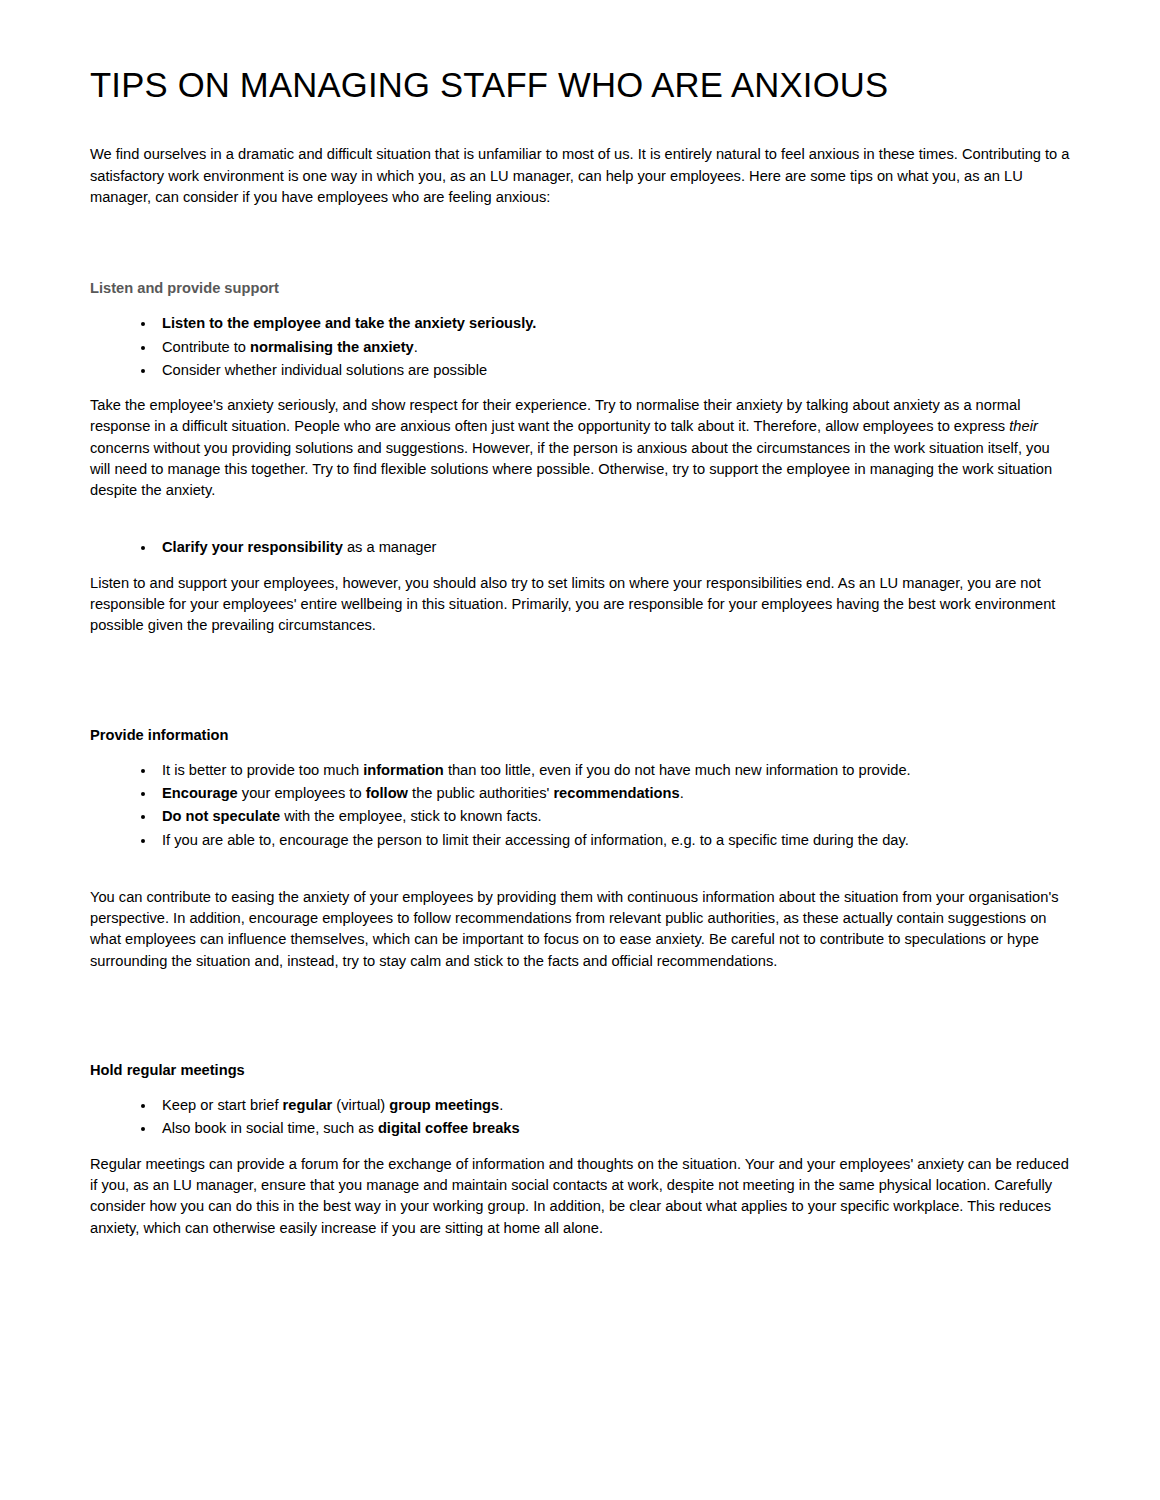TIPS ON MANAGING STAFF WHO ARE ANXIOUS
We find ourselves in a dramatic and difficult situation that is unfamiliar to most of us. It is entirely natural to feel anxious in these times. Contributing to a satisfactory work environment is one way in which you, as an LU manager, can help your employees. Here are some tips on what you, as an LU manager, can consider if you have employees who are feeling anxious:
Listen and provide support
Listen to the employee and take the anxiety seriously.
Contribute to normalising the anxiety.
Consider whether individual solutions are possible
Take the employee's anxiety seriously, and show respect for their experience. Try to normalise their anxiety by talking about anxiety as a normal response in a difficult situation. People who are anxious often just want the opportunity to talk about it. Therefore, allow employees to express their concerns without you providing solutions and suggestions. However, if the person is anxious about the circumstances in the work situation itself, you will need to manage this together. Try to find flexible solutions where possible. Otherwise, try to support the employee in managing the work situation despite the anxiety.
Clarify your responsibility as a manager
Listen to and support your employees, however, you should also try to set limits on where your responsibilities end. As an LU manager, you are not responsible for your employees' entire wellbeing in this situation. Primarily, you are responsible for your employees having the best work environment possible given the prevailing circumstances.
Provide information
It is better to provide too much information than too little, even if you do not have much new information to provide.
Encourage your employees to follow the public authorities' recommendations.
Do not speculate with the employee, stick to known facts.
If you are able to, encourage the person to limit their accessing of information, e.g. to a specific time during the day.
You can contribute to easing the anxiety of your employees by providing them with continuous information about the situation from your organisation's perspective. In addition, encourage employees to follow recommendations from relevant public authorities, as these actually contain suggestions on what employees can influence themselves, which can be important to focus on to ease anxiety. Be careful not to contribute to speculations or hype surrounding the situation and, instead, try to stay calm and stick to the facts and official recommendations.
Hold regular meetings
Keep or start brief regular (virtual) group meetings.
Also book in social time, such as digital coffee breaks
Regular meetings can provide a forum for the exchange of information and thoughts on the situation. Your and your employees' anxiety can be reduced if you, as an LU manager, ensure that you manage and maintain social contacts at work, despite not meeting in the same physical location. Carefully consider how you can do this in the best way in your working group. In addition, be clear about what applies to your specific workplace. This reduces anxiety, which can otherwise easily increase if you are sitting at home all alone.